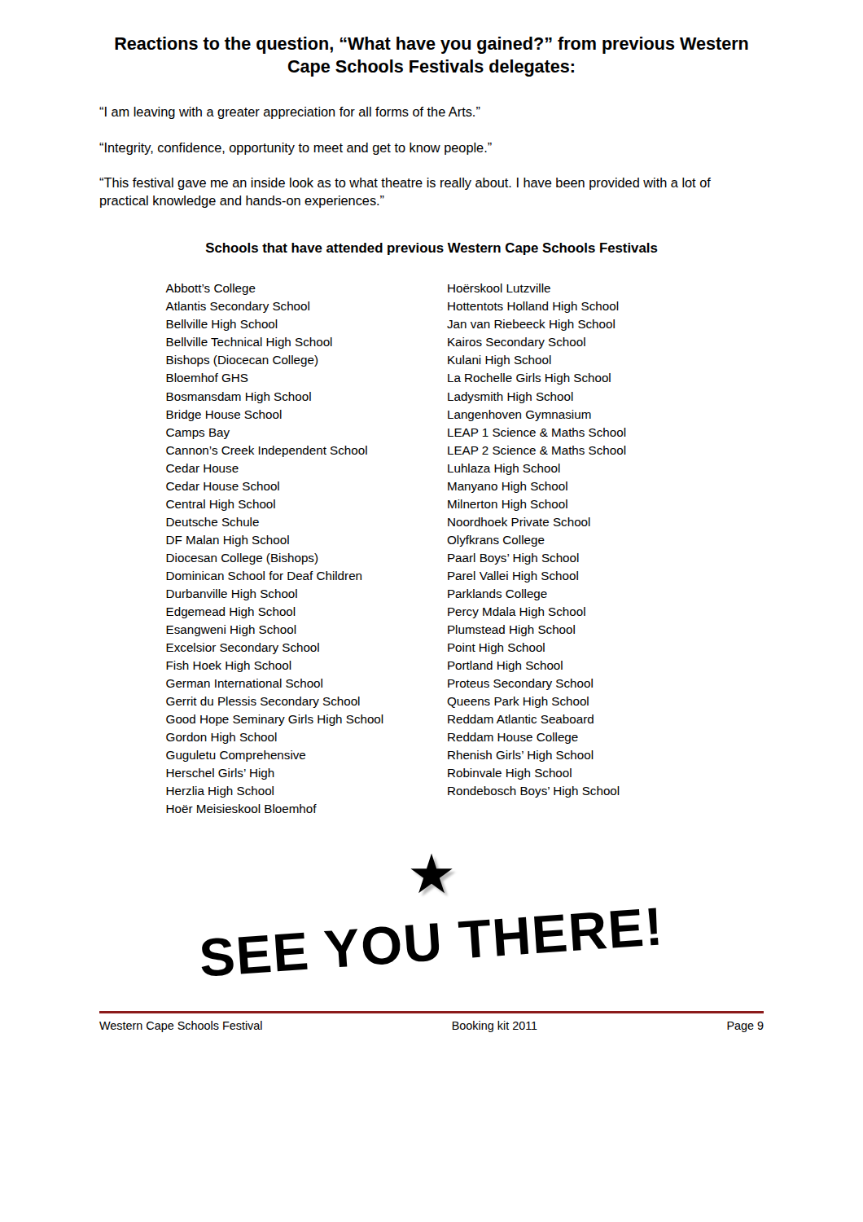Reactions to the question, “What have you gained?” from previous Western Cape Schools Festivals delegates:
“I am leaving with a greater appreciation for all forms of the Arts.”
“Integrity, confidence, opportunity to meet and get to know people.”
“This festival gave me an inside look as to what theatre is really about. I have been provided with a lot of practical knowledge and hands-on experiences.”
Schools that have attended previous Western Cape Schools Festivals
Abbott’s College
Atlantis Secondary School
Bellville High School
Bellville Technical High School
Bishops (Diocecan College)
Bloemhof GHS
Bosmansdam High School
Bridge House School
Camps Bay
Cannon’s Creek Independent School
Cedar House
Cedar House School
Central High School
Deutsche Schule
DF Malan High School
Diocesan College (Bishops)
Dominican School for Deaf Children
Durbanville High School
Edgemead High School
Esangweni High School
Excelsior Secondary School
Fish Hoek High School
German International School
Gerrit du Plessis Secondary School
Good Hope Seminary Girls High School
Gordon High School
Guguletu Comprehensive
Herschel Girls’ High
Herzlia High School
Hoër Meisieskool Bloemhof
Hoërskool Lutzville
Hottentots Holland High School
Jan van Riebeeck High School
Kairos Secondary School
Kulani High School
La Rochelle Girls High School
Ladysmith High School
Langenhoven Gymnasium
LEAP 1 Science & Maths School
LEAP 2 Science & Maths School
Luhlaza High School
Manyano High School
Milnerton High School
Noordhoek Private School
Olyfkrans College
Paarl Boys’ High School
Parel Vallei High School
Parklands College
Percy Mdala High School
Plumstead High School
Point High School
Portland High School
Proteus Secondary School
Queens Park High School
Reddam Atlantic Seaboard
Reddam House College
Rhenish Girls’ High School
Robinvale High School
Rondebosch Boys’ High School
★
SEE YOU THERE!
Western Cape Schools Festival Booking kit 2011 Page 9